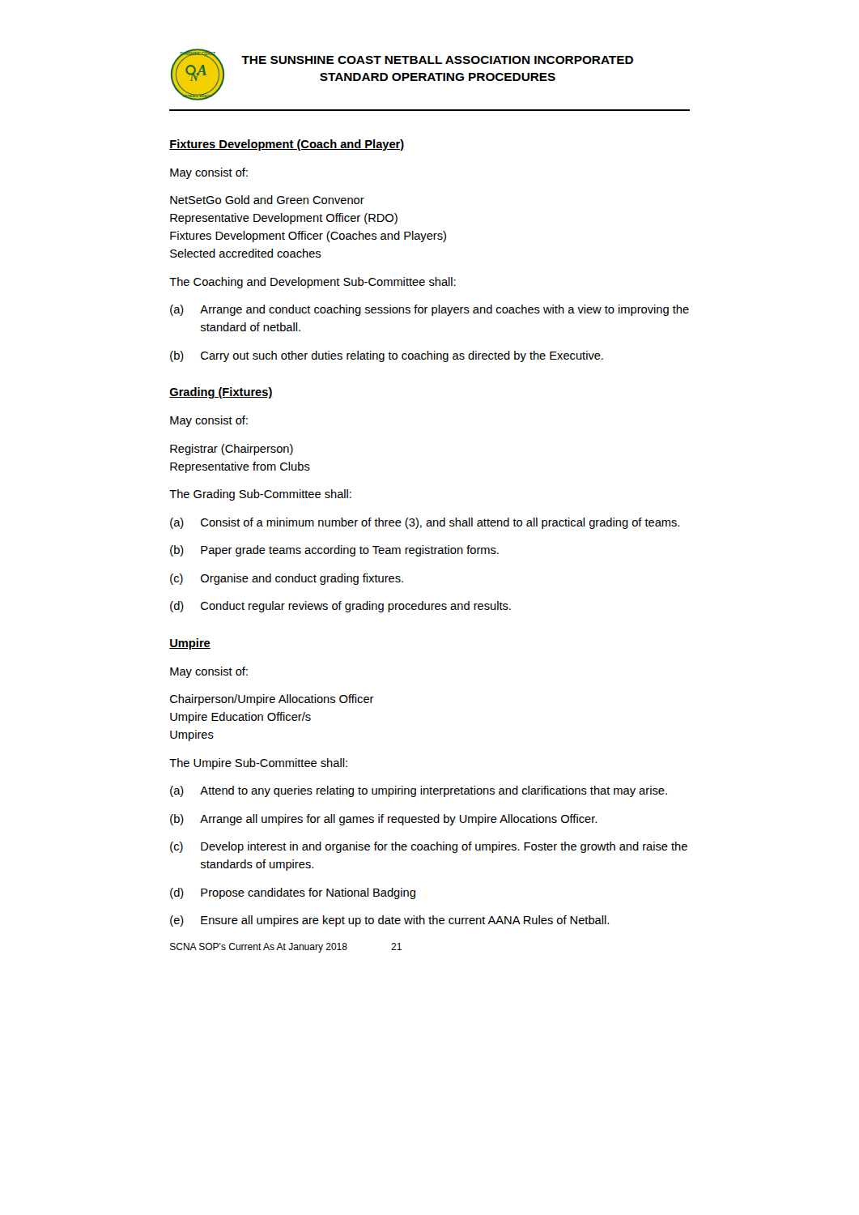SUNSHINE COAST NETBALL ASSOC. A N
THE SUNSHINE COAST NETBALL ASSOCIATION INCORPORATED
STANDARD OPERATING PROCEDURES
Fixtures Development (Coach and Player)
May consist of:
NetSetGo Gold and Green Convenor
Representative Development Officer (RDO)
Fixtures Development Officer (Coaches and Players)
Selected accredited coaches
The Coaching and Development Sub-Committee shall:
Arrange and conduct coaching sessions for players and coaches with a view to improving the standard of netball.
Carry out such other duties relating to coaching as directed by the Executive.
Grading (Fixtures)
May consist of:
Registrar (Chairperson)
Representative from Clubs
The Grading Sub-Committee shall:
Consist of a minimum number of three (3), and shall attend to all practical grading of teams.
Paper grade teams according to Team registration forms.
Organise and conduct grading fixtures.
Conduct regular reviews of grading procedures and results.
Umpire
May consist of:
Chairperson/Umpire Allocations Officer
Umpire Education Officer/s
Umpires
The Umpire Sub-Committee shall:
Attend to any queries relating to umpiring interpretations and clarifications that may arise.
Arrange all umpires for all games if requested by Umpire Allocations Officer.
Develop interest in and organise for the coaching of umpires. Foster the growth and raise the standards of umpires.
Propose candidates for National Badging
Ensure all umpires are kept up to date with the current AANA Rules of Netball.
SCNA SOP's Current As At January 2018 21